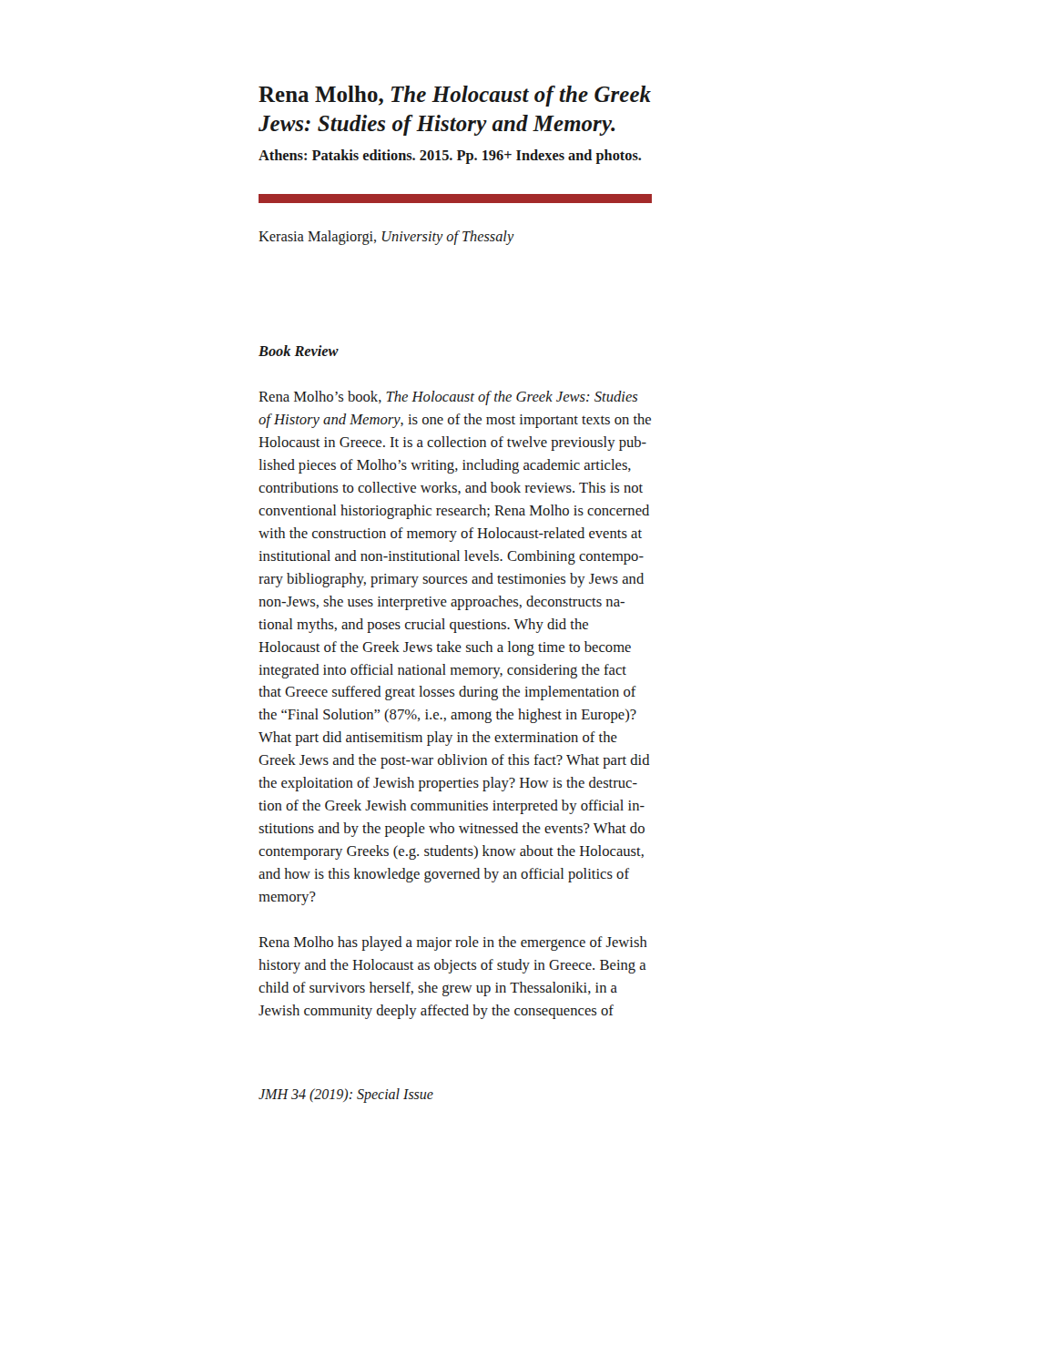Rena Molho, The Holocaust of the Greek Jews: Studies of History and Memory.
Athens: Patakis editions. 2015. Pp. 196+ Indexes and photos.
Kerasia Malagiorgi, University of Thessaly
Book Review
Rena Molho’s book, The Holocaust of the Greek Jews: Studies of History and Memory, is one of the most important texts on the Holocaust in Greece. It is a collection of twelve previously published pieces of Molho’s writing, including academic articles, contributions to collective works, and book reviews. This is not conventional historiographic research; Rena Molho is concerned with the construction of memory of Holocaust-related events at institutional and non-institutional levels. Combining contemporary bibliography, primary sources and testimonies by Jews and non-Jews, she uses interpretive approaches, deconstructs national myths, and poses crucial questions. Why did the Holocaust of the Greek Jews take such a long time to become integrated into official national memory, considering the fact that Greece suffered great losses during the implementation of the “Final Solution” (87%, i.e., among the highest in Europe)? What part did antisemitism play in the extermination of the Greek Jews and the post-war oblivion of this fact? What part did the exploitation of Jewish properties play? How is the destruction of the Greek Jewish communities interpreted by official institutions and by the people who witnessed the events? What do contemporary Greeks (e.g. students) know about the Holocaust, and how is this knowledge governed by an official politics of memory?
Rena Molho has played a major role in the emergence of Jewish history and the Holocaust as objects of study in Greece. Being a child of survivors herself, she grew up in Thessaloniki, in a Jewish community deeply affected by the consequences of
JMH 34 (2019): Special Issue